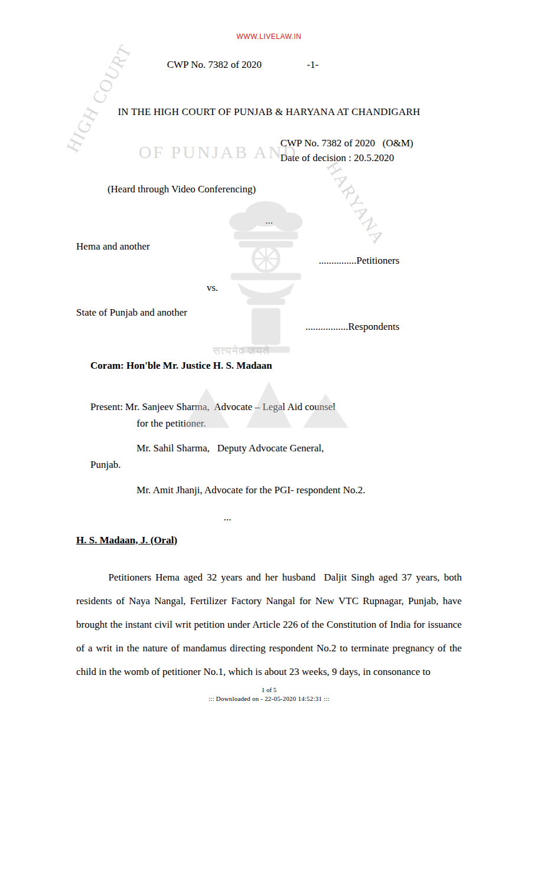WWW.LIVELAW.IN
HIGH COURT
OF PUNJAB AND
HARYANA
सत्यमेव जयते
CWP No. 7382 of 2020 -1-
IN THE HIGH COURT OF PUNJAB & HARYANA AT CHANDIGARH
CWP No. 7382 of 2020 (O&M)
Date of decision : 20.5.2020
(Heard through Video Conferencing)
...
Hema and another
...............Petitioners
vs.
State of Punjab and another
.................Respondents
Coram: Hon'ble Mr. Justice H. S. Madaan
Present: Mr. Sanjeev Sharma, Advocate – Legal Aid counsel
for the petitioner.
Mr. Sahil Sharma, Deputy Advocate General,
Punjab.
Mr. Amit Jhanji, Advocate for the PGI- respondent No.2.
...
H. S. Madaan, J. (Oral)
Petitioners Hema aged 32 years and her husband Daljit Singh aged 37 years, both residents of Naya Nangal, Fertilizer Factory Nangal for New VTC Rupnagar, Punjab, have brought the instant civil writ petition under Article 226 of the Constitution of India for issuance of a writ in the nature of mandamus directing respondent No.2 to terminate pregnancy of the child in the womb of petitioner No.1, which is about 23 weeks, 9 days, in consonance to
1 of 5
::: Downloaded on - 22-05-2020 14:52:31 :::